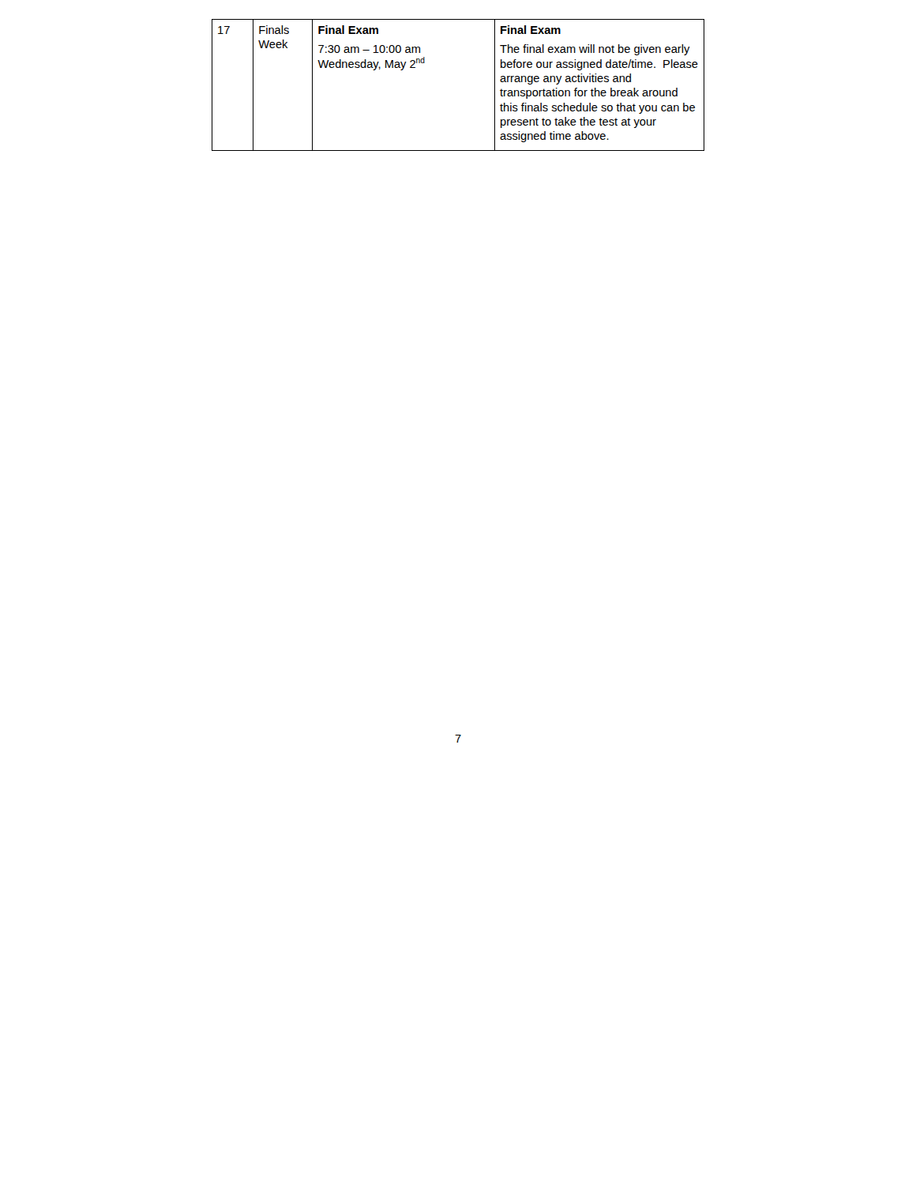| 17 | Finals Week | Final Exam 7:30 am – 10:00 am Wednesday, May 2 nd | Final Exam The final exam will not be given early before our assigned date/time. Please arrange any activities and transportation for the break around this finals schedule so that you can be present to take the test at your assigned time above. |
7